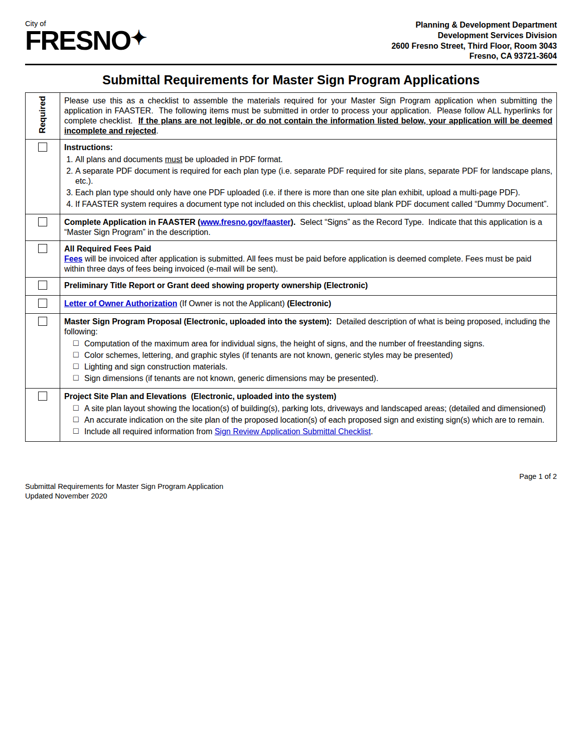City of
FRESNO✦
Planning & Development Department
Development Services Division
2600 Fresno Street, Third Floor, Room 3043
Fresno, CA 93721-3604
Submittal Requirements for Master Sign Program Applications
| Required | Please use this as a checklist to assemble the materials required for your Master Sign Program application when submitting the application in FAASTER. The following items must be submitted in order to process your application. Please follow ALL hyperlinks for complete checklist. If the plans are not legible, or do not contain the information listed below, your application will be deemed incomplete and rejected . |
| | Instructions: All plans and documents must be uploaded in PDF format. A separate PDF document is required for each plan type (i.e. separate PDF required for site plans, separate PDF for landscape plans, etc.). Each plan type should only have one PDF uploaded (i.e. if there is more than one site plan exhibit, upload a multi-page PDF). If FAASTER system requires a document type not included on this checklist, upload blank PDF document called “Dummy Document”. |
| | Complete Application in FAASTER ( www.fresno.gov/faaster ). Select “Signs” as the Record Type. Indicate that this application is a “Master Sign Program” in the description. |
| | All Required Fees Paid Fees will be invoiced after application is submitted. All fees must be paid before application is deemed complete. Fees must be paid within three days of fees being invoiced (e-mail will be sent). |
| | Preliminary Title Report or Grant deed showing property ownership (Electronic) |
| | Letter of Owner Authorization (If Owner is not the Applicant) (Electronic) |
| | Master Sign Program Proposal (Electronic, uploaded into the system): Detailed description of what is being proposed, including the following: Computation of the maximum area for individual signs, the height of signs, and the number of freestanding signs. Color schemes, lettering, and graphic styles (if tenants are not known, generic styles may be presented) Lighting and sign construction materials. Sign dimensions (if tenants are not known, generic dimensions may be presented). |
| | Project Site Plan and Elevations (Electronic, uploaded into the system) A site plan layout showing the location(s) of building(s), parking lots, driveways and landscaped areas; (detailed and dimensioned) An accurate indication on the site plan of the proposed location(s) of each proposed sign and existing sign(s) which are to remain. Include all required information from Sign Review Application Submittal Checklist . |
Page 1 of 2
Submittal Requirements for Master Sign Program Application
Updated November 2020